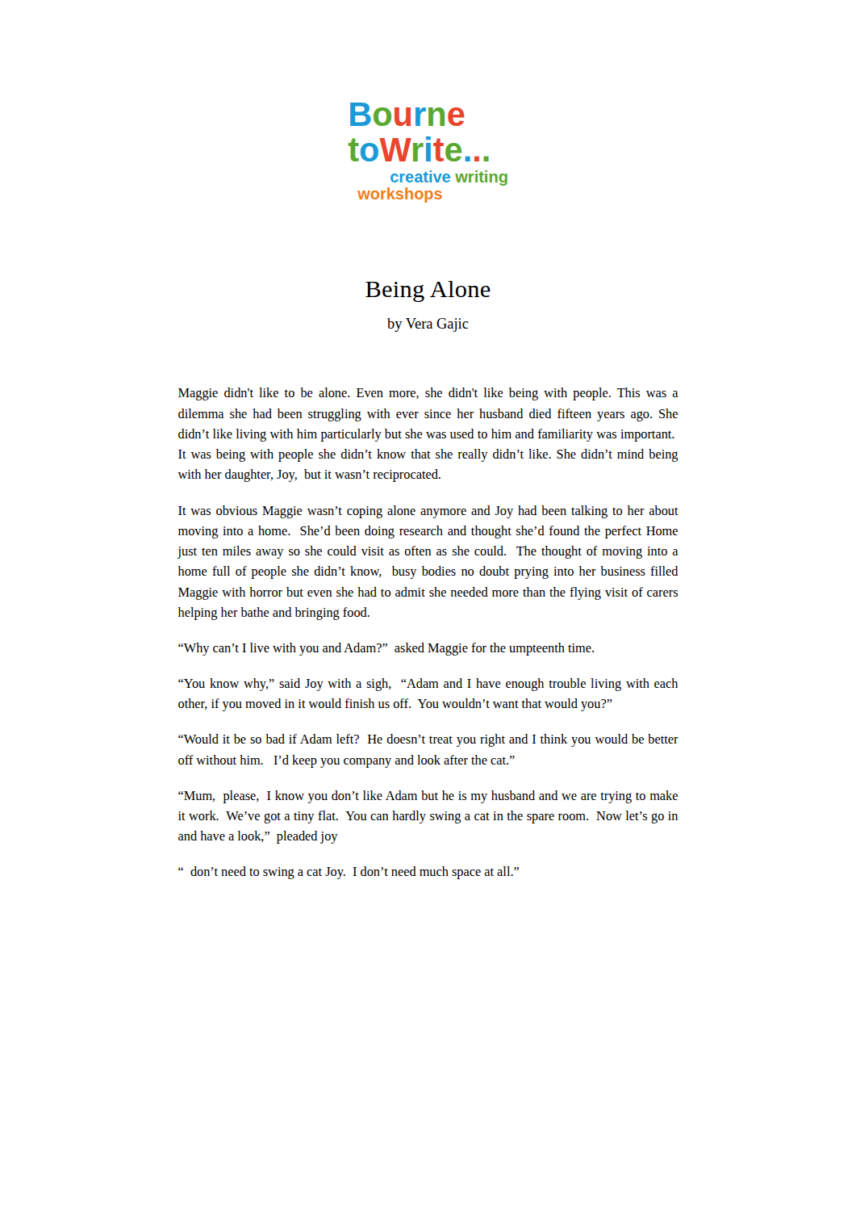Bourne
toWrite...
creative writing
workshops
Being Alone
by Vera Gajic
Maggie didn't like to be alone. Even more, she didn't like being with people. This was a dilemma she had been struggling with ever since her husband died fifteen years ago. She didn’t like living with him particularly but she was used to him and familiarity was important. It was being with people she didn’t know that she really didn’t like. She didn’t mind being with her daughter, Joy, but it wasn’t reciprocated.
It was obvious Maggie wasn’t coping alone anymore and Joy had been talking to her about moving into a home. She’d been doing research and thought she’d found the perfect Home just ten miles away so she could visit as often as she could. The thought of moving into a home full of people she didn’t know, busy bodies no doubt prying into her business filled Maggie with horror but even she had to admit she needed more than the flying visit of carers helping her bathe and bringing food.
“Why can’t I live with you and Adam?” asked Maggie for the umpteenth time.
“You know why,” said Joy with a sigh, “Adam and I have enough trouble living with each other, if you moved in it would finish us off. You wouldn’t want that would you?”
“Would it be so bad if Adam left? He doesn’t treat you right and I think you would be better off without him. I’d keep you company and look after the cat.”
“Mum, please, I know you don’t like Adam but he is my husband and we are trying to make it work. We’ve got a tiny flat. You can hardly swing a cat in the spare room. Now let’s go in and have a look,” pleaded joy
“ don’t need to swing a cat Joy. I don’t need much space at all.”